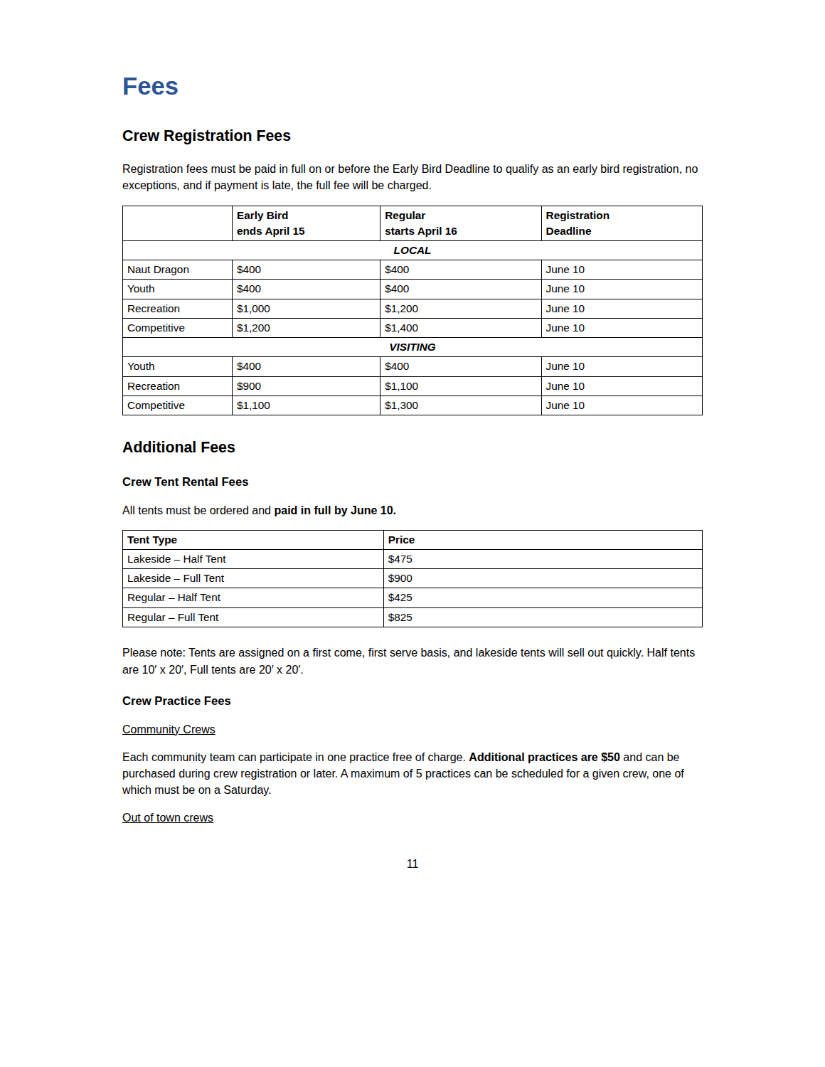Fees
Crew Registration Fees
Registration fees must be paid in full on or before the Early Bird Deadline to qualify as an early bird registration, no exceptions, and if payment is late, the full fee will be charged.
| | Early Bird ends April 15 | Regular starts April 16 | Registration Deadline |
| LOCAL |
| Naut Dragon | $400 | $400 | June 10 |
| Youth | $400 | $400 | June 10 |
| Recreation | $1,000 | $1,200 | June 10 |
| Competitive | $1,200 | $1,400 | June 10 |
| VISITING |
| Youth | $400 | $400 | June 10 |
| Recreation | $900 | $1,100 | June 10 |
| Competitive | $1,100 | $1,300 | June 10 |
Additional Fees
Crew Tent Rental Fees
All tents must be ordered and paid in full by June 10.
| Tent Type | Price |
| --- | --- |
| Lakeside – Half Tent | $475 |
| Lakeside – Full Tent | $900 |
| Regular – Half Tent | $425 |
| Regular – Full Tent | $825 |
Please note: Tents are assigned on a first come, first serve basis, and lakeside tents will sell out quickly. Half tents are 10′ x 20′, Full tents are 20′ x 20′.
Crew Practice Fees
Community Crews
Each community team can participate in one practice free of charge. Additional practices are $50 and can be purchased during crew registration or later. A maximum of 5 practices can be scheduled for a given crew, one of which must be on a Saturday.
Out of town crews
11